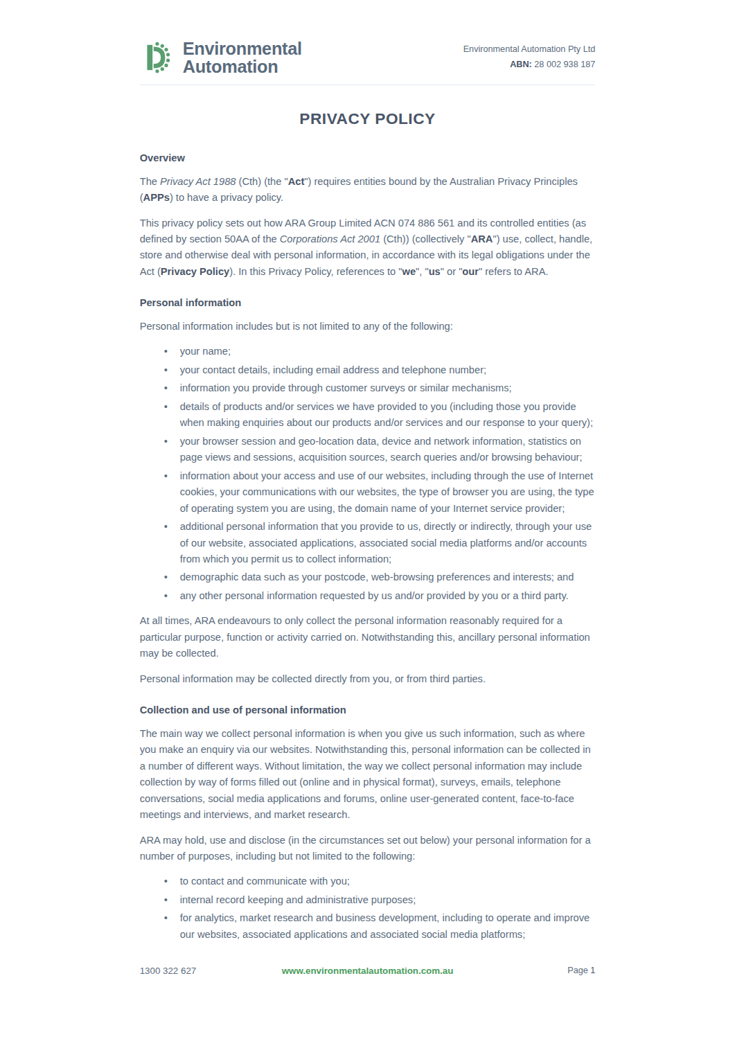Environmental
Automation
Environmental Automation Pty Ltd
ABN: 28 002 938 187
PRIVACY POLICY
Overview
The Privacy Act 1988 (Cth) (the "Act") requires entities bound by the Australian Privacy Principles (APPs) to have a privacy policy.
This privacy policy sets out how ARA Group Limited ACN 074 886 561 and its controlled entities (as defined by section 50AA of the Corporations Act 2001 (Cth)) (collectively "ARA") use, collect, handle, store and otherwise deal with personal information, in accordance with its legal obligations under the Act (Privacy Policy). In this Privacy Policy, references to "we", "us" or "our" refers to ARA.
Personal information
Personal information includes but is not limited to any of the following:
your name;
your contact details, including email address and telephone number;
information you provide through customer surveys or similar mechanisms;
details of products and/or services we have provided to you (including those you provide when making enquiries about our products and/or services and our response to your query);
your browser session and geo-location data, device and network information, statistics on page views and sessions, acquisition sources, search queries and/or browsing behaviour;
information about your access and use of our websites, including through the use of Internet cookies, your communications with our websites, the type of browser you are using, the type of operating system you are using, the domain name of your Internet service provider;
additional personal information that you provide to us, directly or indirectly, through your use of our website, associated applications, associated social media platforms and/or accounts from which you permit us to collect information;
demographic data such as your postcode, web-browsing preferences and interests; and
any other personal information requested by us and/or provided by you or a third party.
At all times, ARA endeavours to only collect the personal information reasonably required for a particular purpose, function or activity carried on. Notwithstanding this, ancillary personal information may be collected.
Personal information may be collected directly from you, or from third parties.
Collection and use of personal information
The main way we collect personal information is when you give us such information, such as where you make an enquiry via our websites. Notwithstanding this, personal information can be collected in a number of different ways. Without limitation, the way we collect personal information may include collection by way of forms filled out (online and in physical format), surveys, emails, telephone conversations, social media applications and forums, online user-generated content, face-to-face meetings and interviews, and market research.
ARA may hold, use and disclose (in the circumstances set out below) your personal information for a number of purposes, including but not limited to the following:
to contact and communicate with you;
internal record keeping and administrative purposes;
for analytics, market research and business development, including to operate and improve our websites, associated applications and associated social media platforms;
1300 322 627 www.environmentalautomation.com.au Page 1